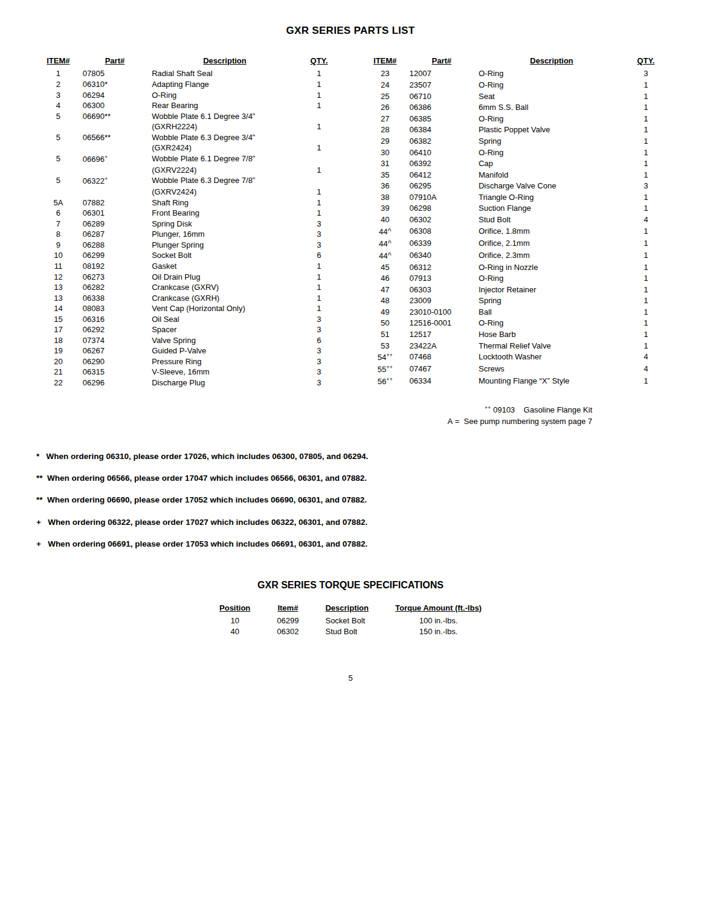GXR SERIES PARTS LIST
| ITEM# | Part# | Description | QTY. |
| --- | --- | --- | --- |
| 1 | 07805 | Radial Shaft Seal | 1 |
| 2 | 06310* | Adapting Flange | 1 |
| 3 | 06294 | O-Ring | 1 |
| 4 | 06300 | Rear Bearing | 1 |
| 5 | 06690** | Wobble Plate 6.1 Degree 3/4” | |
| | | (GXRH2224) | 1 |
| 5 | 06566** | Wobble Plate 6.3 Degree 3/4” | |
| | | (GXR2424) | 1 |
| 5 | 06696 + | Wobble Plate 6.1 Degree 7/8” | |
| | | (GXRV2224) | 1 |
| 5 | 06322 + | Wobble Plate 6.3 Degree 7/8” | |
| | | (GXRV2424) | 1 |
| 5A | 07882 | Shaft Ring | 1 |
| 6 | 06301 | Front Bearing | 1 |
| 7 | 06289 | Spring Disk | 3 |
| 8 | 06287 | Plunger, 16mm | 3 |
| 9 | 06288 | Plunger Spring | 3 |
| 10 | 06299 | Socket Bolt | 6 |
| 11 | 08192 | Gasket | 1 |
| 12 | 06273 | Oil Drain Plug | 1 |
| 13 | 06282 | Crankcase (GXRV) | 1 |
| 13 | 06338 | Crankcase (GXRH) | 1 |
| 14 | 08083 | Vent Cap (Horizontal Only) | 1 |
| 15 | 06316 | Oil Seal | 3 |
| 17 | 06292 | Spacer | 3 |
| 18 | 07374 | Valve Spring | 6 |
| 19 | 06267 | Guided P-Valve | 3 |
| 20 | 06290 | Pressure Ring | 3 |
| 21 | 06315 | V-Sleeve, 16mm | 3 |
| 22 | 06296 | Discharge Plug | 3 |
| ITEM# | Part# | Description | QTY. |
| --- | --- | --- | --- |
| 23 | 12007 | O-Ring | 3 |
| 24 | 23507 | O-Ring | 1 |
| 25 | 06710 | Seat | 1 |
| 26 | 06386 | 6mm S.S. Ball | 1 |
| 27 | 06385 | O-Ring | 1 |
| 28 | 06384 | Plastic Poppet Valve | 1 |
| 29 | 06382 | Spring | 1 |
| 30 | 06410 | O-Ring | 1 |
| 31 | 06392 | Cap | 1 |
| 35 | 06412 | Manifold | 1 |
| 36 | 06295 | Discharge Valve Cone | 3 |
| 38 | 07910A | Triangle O-Ring | 1 |
| 39 | 06298 | Suction Flange | 1 |
| 40 | 06302 | Stud Bolt | 4 |
| 44 A | 06308 | Orifice, 1.8mm | 1 |
| 44 A | 06339 | Orifice, 2.1mm | 1 |
| 44 A | 06340 | Orifice, 2.3mm | 1 |
| 45 | 06312 | O-Ring in Nozzle | 1 |
| 46 | 07913 | O-Ring | 1 |
| 47 | 06303 | Injector Retainer | 1 |
| 48 | 23009 | Spring | 1 |
| 49 | 23010-0100 | Ball | 1 |
| 50 | 12516-0001 | O-Ring | 1 |
| 51 | 12517 | Hose Barb | 1 |
| 53 | 23422A | Thermal Relief Valve | 1 |
| 54 ++ | 07468 | Locktooth Washer | 4 |
| 55 ++ | 07467 | Screws | 4 |
| 56 ++ | 06334 | Mounting Flange “X” Style | 1 |
++ 09103 Gasoline Flange Kit
A = See pump numbering system page 7
* When ordering 06310, please order 17026, which includes 06300, 07805, and 06294.
** When ordering 06566, please order 17047 which includes 06566, 06301, and 07882.
** When ordering 06690, please order 17052 which includes 06690, 06301, and 07882.
+ When ordering 06322, please order 17027 which includes 06322, 06301, and 07882.
+ When ordering 06691, please order 17053 which includes 06691, 06301, and 07882.
GXR SERIES TORQUE SPECIFICATIONS
| Position | Item# | Description | Torque Amount (ft.-lbs) |
| --- | --- | --- | --- |
| 10 | 06299 | Socket Bolt | 100 in.-lbs. |
| 40 | 06302 | Stud Bolt | 150 in.-lbs. |
5